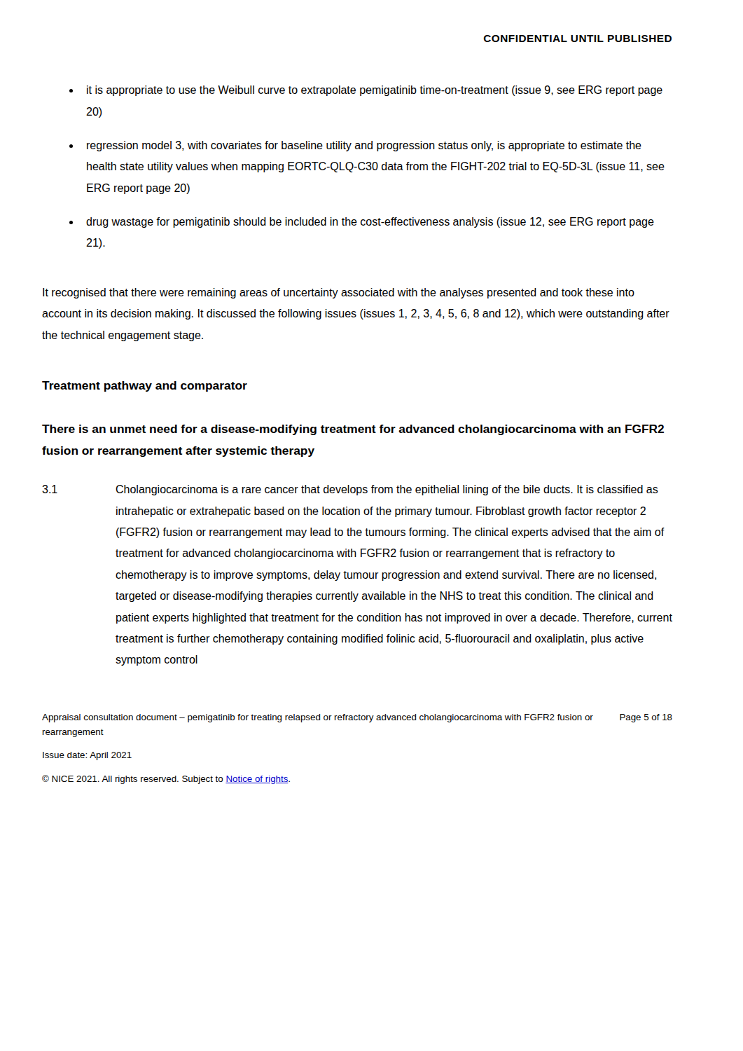CONFIDENTIAL UNTIL PUBLISHED
it is appropriate to use the Weibull curve to extrapolate pemigatinib time-on-treatment (issue 9, see ERG report page 20)
regression model 3, with covariates for baseline utility and progression status only, is appropriate to estimate the health state utility values when mapping EORTC-QLQ-C30 data from the FIGHT-202 trial to EQ-5D-3L (issue 11, see ERG report page 20)
drug wastage for pemigatinib should be included in the cost-effectiveness analysis (issue 12, see ERG report page 21).
It recognised that there were remaining areas of uncertainty associated with the analyses presented and took these into account in its decision making. It discussed the following issues (issues 1, 2, 3, 4, 5, 6, 8 and 12), which were outstanding after the technical engagement stage.
Treatment pathway and comparator
There is an unmet need for a disease-modifying treatment for advanced cholangiocarcinoma with an FGFR2 fusion or rearrangement after systemic therapy
3.1
Cholangiocarcinoma is a rare cancer that develops from the epithelial lining of the bile ducts. It is classified as intrahepatic or extrahepatic based on the location of the primary tumour. Fibroblast growth factor receptor 2 (FGFR2) fusion or rearrangement may lead to the tumours forming. The clinical experts advised that the aim of treatment for advanced cholangiocarcinoma with FGFR2 fusion or rearrangement that is refractory to chemotherapy is to improve symptoms, delay tumour progression and extend survival. There are no licensed, targeted or disease-modifying therapies currently available in the NHS to treat this condition. The clinical and patient experts highlighted that treatment for the condition has not improved in over a decade. Therefore, current treatment is further chemotherapy containing modified folinic acid, 5-fluorouracil and oxaliplatin, plus active symptom control
Appraisal consultation document – pemigatinib for treating relapsed or refractory advanced cholangiocarcinoma with FGFR2 fusion or rearrangement
Page 5 of 18
Issue date: April 2021
© NICE 2021. All rights reserved. Subject to Notice of rights.